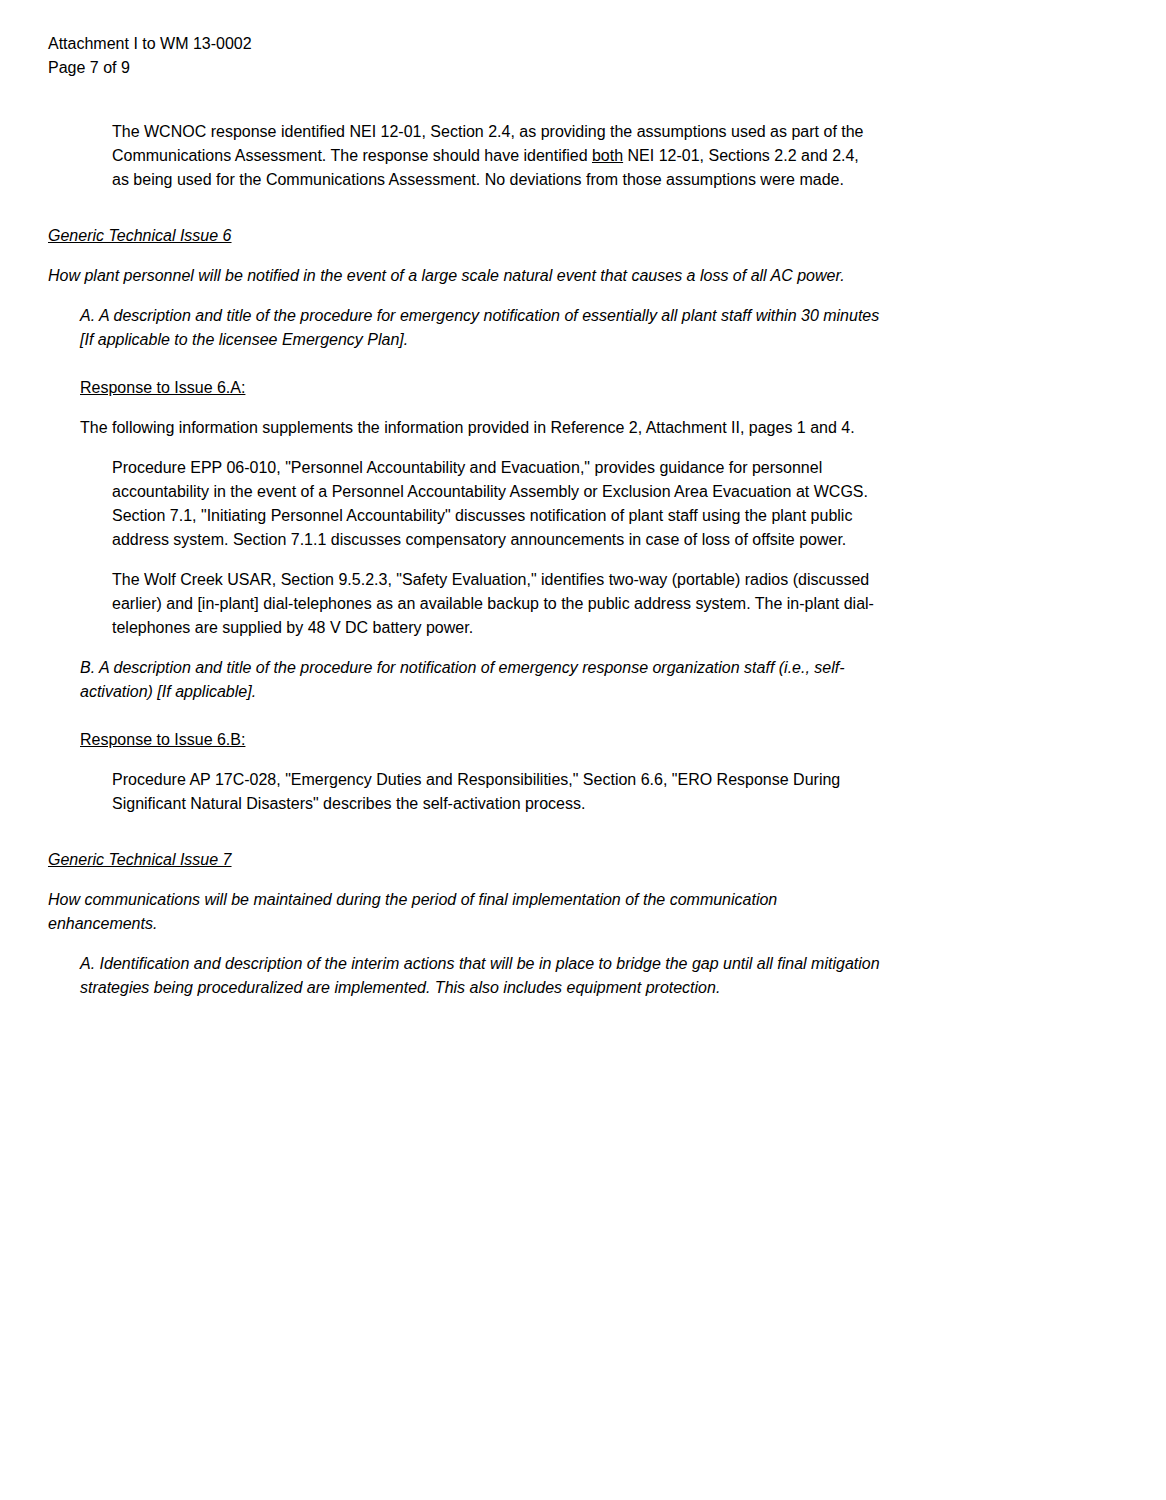Attachment I to WM 13-0002
Page 7 of 9
The WCNOC response identified NEI 12-01, Section 2.4, as providing the assumptions used as part of the Communications Assessment. The response should have identified both NEI 12-01, Sections 2.2 and 2.4, as being used for the Communications Assessment. No deviations from those assumptions were made.
Generic Technical Issue 6
How plant personnel will be notified in the event of a large scale natural event that causes a loss of all AC power.
A. A description and title of the procedure for emergency notification of essentially all plant staff within 30 minutes [If applicable to the licensee Emergency Plan].
Response to Issue 6.A:
The following information supplements the information provided in Reference 2, Attachment II, pages 1 and 4.
Procedure EPP 06-010, "Personnel Accountability and Evacuation," provides guidance for personnel accountability in the event of a Personnel Accountability Assembly or Exclusion Area Evacuation at WCGS. Section 7.1, "Initiating Personnel Accountability" discusses notification of plant staff using the plant public address system. Section 7.1.1 discusses compensatory announcements in case of loss of offsite power.
The Wolf Creek USAR, Section 9.5.2.3, "Safety Evaluation," identifies two-way (portable) radios (discussed earlier) and [in-plant] dial-telephones as an available backup to the public address system. The in-plant dial-telephones are supplied by 48 V DC battery power.
B. A description and title of the procedure for notification of emergency response organization staff (i.e., self-activation) [If applicable].
Response to Issue 6.B:
Procedure AP 17C-028, "Emergency Duties and Responsibilities," Section 6.6, "ERO Response During Significant Natural Disasters" describes the self-activation process.
Generic Technical Issue 7
How communications will be maintained during the period of final implementation of the communication enhancements.
A. Identification and description of the interim actions that will be in place to bridge the gap until all final mitigation strategies being proceduralized are implemented. This also includes equipment protection.